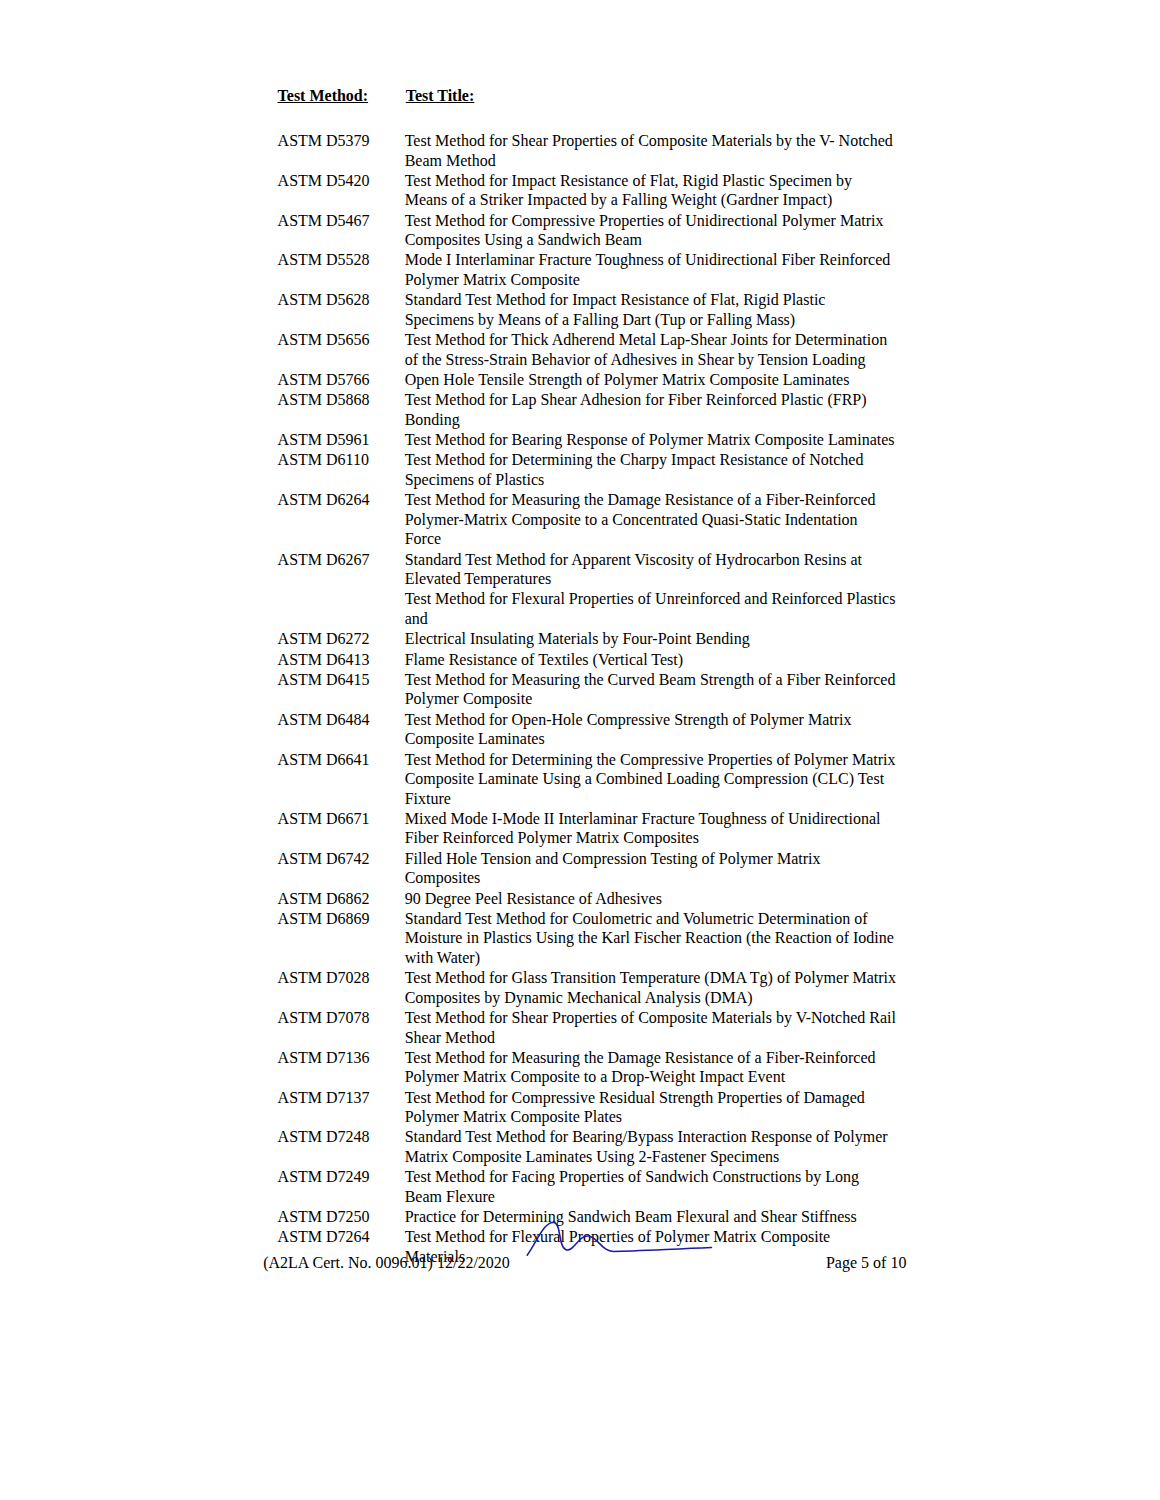| Test Method: | Test Title: |
| --- | --- |
| ASTM D5379 | Test Method for Shear Properties of Composite Materials by the V- Notched Beam Method |
| ASTM D5420 | Test Method for Impact Resistance of Flat, Rigid Plastic Specimen by Means of a Striker Impacted by a Falling Weight (Gardner Impact) |
| ASTM D5467 | Test Method for Compressive Properties of Unidirectional Polymer Matrix Composites Using a Sandwich Beam |
| ASTM D5528 | Mode I Interlaminar Fracture Toughness of Unidirectional Fiber Reinforced Polymer Matrix Composite |
| ASTM D5628 | Standard Test Method for Impact Resistance of Flat, Rigid Plastic Specimens by Means of a Falling Dart (Tup or Falling Mass) |
| ASTM D5656 | Test Method for Thick Adherend Metal Lap-Shear Joints for Determination of the Stress-Strain Behavior of Adhesives in Shear by Tension Loading |
| ASTM D5766 | Open Hole Tensile Strength of Polymer Matrix Composite Laminates |
| ASTM D5868 | Test Method for Lap Shear Adhesion for Fiber Reinforced Plastic (FRP) Bonding |
| ASTM D5961 | Test Method for Bearing Response of Polymer Matrix Composite Laminates |
| ASTM D6110 | Test Method for Determining the Charpy Impact Resistance of Notched Specimens of Plastics |
| ASTM D6264 | Test Method for Measuring the Damage Resistance of a Fiber-Reinforced Polymer-Matrix Composite to a Concentrated Quasi-Static Indentation Force |
| ASTM D6267 | Standard Test Method for Apparent Viscosity of Hydrocarbon Resins at Elevated Temperatures |
| | Test Method for Flexural Properties of Unreinforced and Reinforced Plastics and |
| ASTM D6272 | Electrical Insulating Materials by Four-Point Bending |
| ASTM D6413 | Flame Resistance of Textiles (Vertical Test) |
| ASTM D6415 | Test Method for Measuring the Curved Beam Strength of a Fiber Reinforced Polymer Composite |
| ASTM D6484 | Test Method for Open-Hole Compressive Strength of Polymer Matrix Composite Laminates |
| ASTM D6641 | Test Method for Determining the Compressive Properties of Polymer Matrix Composite Laminate Using a Combined Loading Compression (CLC) Test Fixture |
| ASTM D6671 | Mixed Mode I-Mode II Interlaminar Fracture Toughness of Unidirectional Fiber Reinforced Polymer Matrix Composites |
| ASTM D6742 | Filled Hole Tension and Compression Testing of Polymer Matrix Composites |
| ASTM D6862 | 90 Degree Peel Resistance of Adhesives |
| ASTM D6869 | Standard Test Method for Coulometric and Volumetric Determination of Moisture in Plastics Using the Karl Fischer Reaction (the Reaction of Iodine with Water) |
| ASTM D7028 | Test Method for Glass Transition Temperature (DMA Tg) of Polymer Matrix Composites by Dynamic Mechanical Analysis (DMA) |
| ASTM D7078 | Test Method for Shear Properties of Composite Materials by V-Notched Rail Shear Method |
| ASTM D7136 | Test Method for Measuring the Damage Resistance of a Fiber-Reinforced Polymer Matrix Composite to a Drop-Weight Impact Event |
| ASTM D7137 | Test Method for Compressive Residual Strength Properties of Damaged Polymer Matrix Composite Plates |
| ASTM D7248 | Standard Test Method for Bearing/Bypass Interaction Response of Polymer Matrix Composite Laminates Using 2-Fastener Specimens |
| ASTM D7249 | Test Method for Facing Properties of Sandwich Constructions by Long Beam Flexure |
| ASTM D7250 | Practice for Determining Sandwich Beam Flexural and Shear Stiffness |
| ASTM D7264 | Test Method for Flexural Properties of Polymer Matrix Composite Materials |
(A2LA Cert. No. 0096.01) 12/22/2020 Page 5 of 10